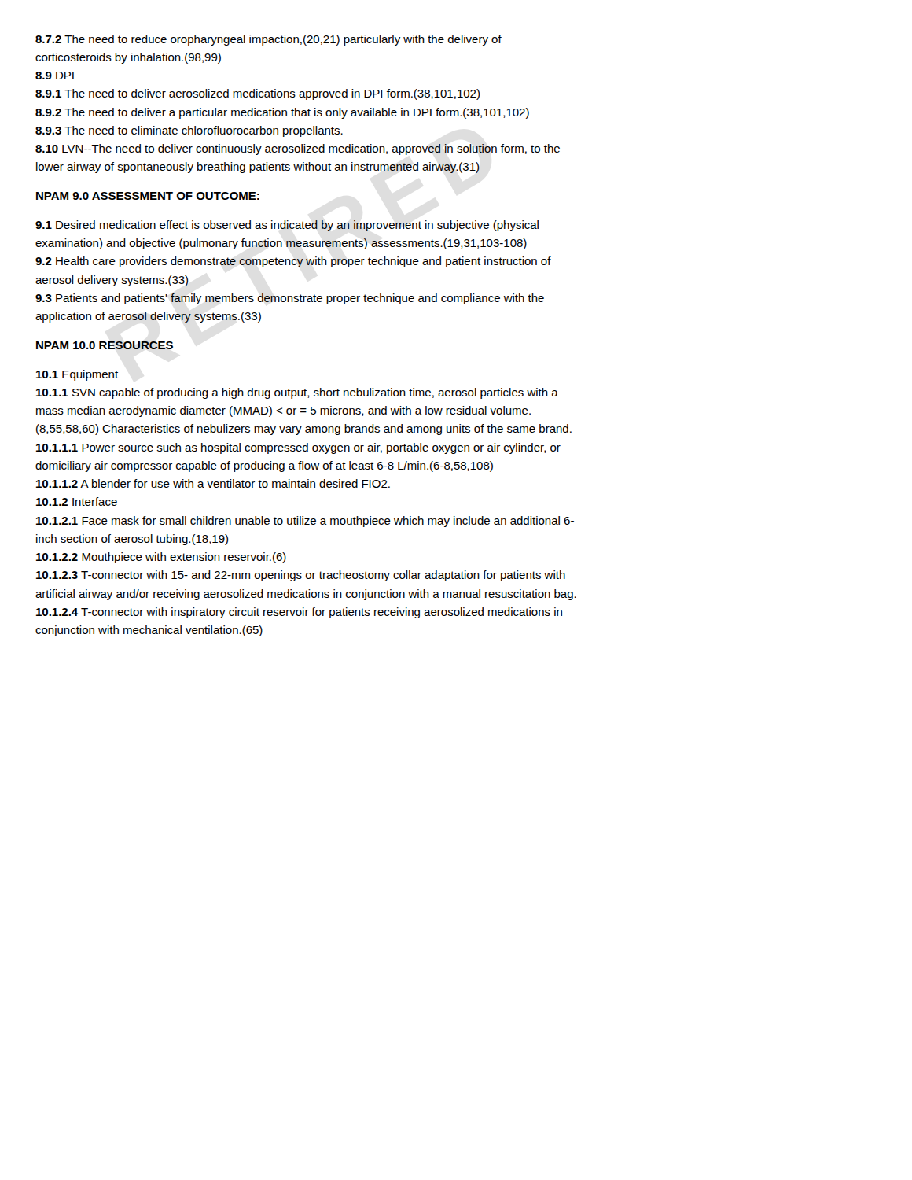RETIRED
8.7.2 The need to reduce oropharyngeal impaction,(20,21) particularly with the delivery of corticosteroids by inhalation.(98,99)
8.9 DPI
8.9.1 The need to deliver aerosolized medications approved in DPI form.(38,101,102)
8.9.2 The need to deliver a particular medication that is only available in DPI form.(38,101,102)
8.9.3 The need to eliminate chlorofluorocarbon propellants.
8.10 LVN--The need to deliver continuously aerosolized medication, approved in solution form, to the lower airway of spontaneously breathing patients without an instrumented airway.(31)
NPAM 9.0 ASSESSMENT OF OUTCOME:
9.1 Desired medication effect is observed as indicated by an improvement in subjective (physical examination) and objective (pulmonary function measurements) assessments.(19,31,103-108)
9.2 Health care providers demonstrate competency with proper technique and patient instruction of aerosol delivery systems.(33)
9.3 Patients and patients' family members demonstrate proper technique and compliance with the application of aerosol delivery systems.(33)
NPAM 10.0 RESOURCES
10.1 Equipment
10.1.1 SVN capable of producing a high drug output, short nebulization time, aerosol particles with a mass median aerodynamic diameter (MMAD) < or = 5 microns, and with a low residual volume.(8,55,58,60) Characteristics of nebulizers may vary among brands and among units of the same brand.
10.1.1.1 Power source such as hospital compressed oxygen or air, portable oxygen or air cylinder, or domiciliary air compressor capable of producing a flow of at least 6-8 L/min.(6-8,58,108)
10.1.1.2 A blender for use with a ventilator to maintain desired FIO2.
10.1.2 Interface
10.1.2.1 Face mask for small children unable to utilize a mouthpiece which may include an additional 6-inch section of aerosol tubing.(18,19)
10.1.2.2 Mouthpiece with extension reservoir.(6)
10.1.2.3 T-connector with 15- and 22-mm openings or tracheostomy collar adaptation for patients with artificial airway and/or receiving aerosolized medications in conjunction with a manual resuscitation bag.
10.1.2.4 T-connector with inspiratory circuit reservoir for patients receiving aerosolized medications in conjunction with mechanical ventilation.(65)